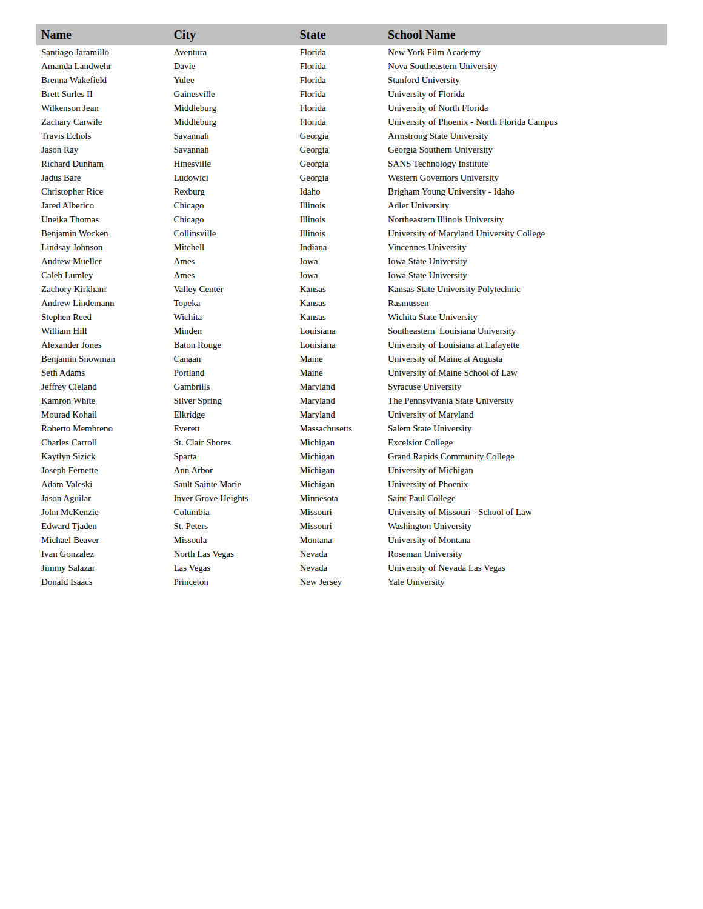| Name | City | State | School Name |
| --- | --- | --- | --- |
| Santiago Jaramillo | Aventura | Florida | New York Film Academy |
| Amanda Landwehr | Davie | Florida | Nova Southeastern University |
| Brenna Wakefield | Yulee | Florida | Stanford University |
| Brett Surles II | Gainesville | Florida | University of Florida |
| Wilkenson Jean | Middleburg | Florida | University of North Florida |
| Zachary Carwile | Middleburg | Florida | University of Phoenix - North Florida Campus |
| Travis Echols | Savannah | Georgia | Armstrong State University |
| Jason Ray | Savannah | Georgia | Georgia Southern University |
| Richard Dunham | Hinesville | Georgia | SANS Technology Institute |
| Jadus Bare | Ludowici | Georgia | Western Governors University |
| Christopher Rice | Rexburg | Idaho | Brigham Young University - Idaho |
| Jared Alberico | Chicago | Illinois | Adler University |
| Uneika Thomas | Chicago | Illinois | Northeastern Illinois University |
| Benjamin Wocken | Collinsville | Illinois | University of Maryland University College |
| Lindsay Johnson | Mitchell | Indiana | Vincennes University |
| Andrew Mueller | Ames | Iowa | Iowa State University |
| Caleb Lumley | Ames | Iowa | Iowa State University |
| Zachory Kirkham | Valley Center | Kansas | Kansas State University Polytechnic |
| Andrew Lindemann | Topeka | Kansas | Rasmussen |
| Stephen Reed | Wichita | Kansas | Wichita State University |
| William Hill | Minden | Louisiana | Southeastern Louisiana University |
| Alexander Jones | Baton Rouge | Louisiana | University of Louisiana at Lafayette |
| Benjamin Snowman | Canaan | Maine | University of Maine at Augusta |
| Seth Adams | Portland | Maine | University of Maine School of Law |
| Jeffrey Cleland | Gambrills | Maryland | Syracuse University |
| Kamron White | Silver Spring | Maryland | The Pennsylvania State University |
| Mourad Kohail | Elkridge | Maryland | University of Maryland |
| Roberto Membreno | Everett | Massachusetts | Salem State University |
| Charles Carroll | St. Clair Shores | Michigan | Excelsior College |
| Kaytlyn Sizick | Sparta | Michigan | Grand Rapids Community College |
| Joseph Fernette | Ann Arbor | Michigan | University of Michigan |
| Adam Valeski | Sault Sainte Marie | Michigan | University of Phoenix |
| Jason Aguilar | Inver Grove Heights | Minnesota | Saint Paul College |
| John McKenzie | Columbia | Missouri | University of Missouri - School of Law |
| Edward Tjaden | St. Peters | Missouri | Washington University |
| Michael Beaver | Missoula | Montana | University of Montana |
| Ivan Gonzalez | North Las Vegas | Nevada | Roseman University |
| Jimmy Salazar | Las Vegas | Nevada | University of Nevada Las Vegas |
| Donald Isaacs | Princeton | New Jersey | Yale University |